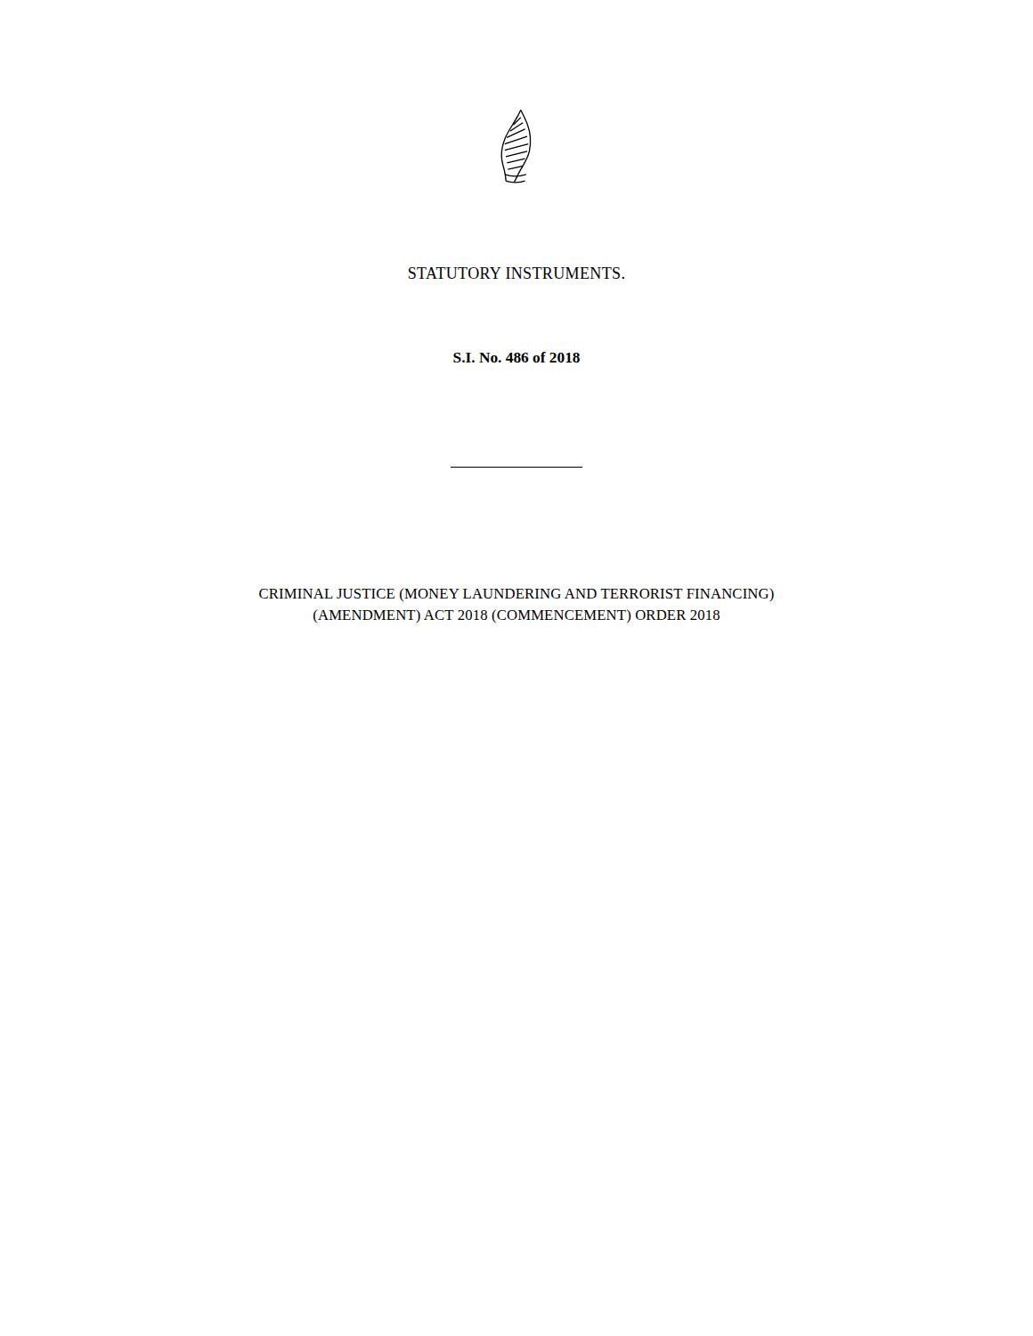STATUTORY INSTRUMENTS.
S.I. No. 486 of 2018
Criminal Justice (Money Laundering and Terrorist Financing) (Amendment) Act 2018 (Commencement) Order 2018